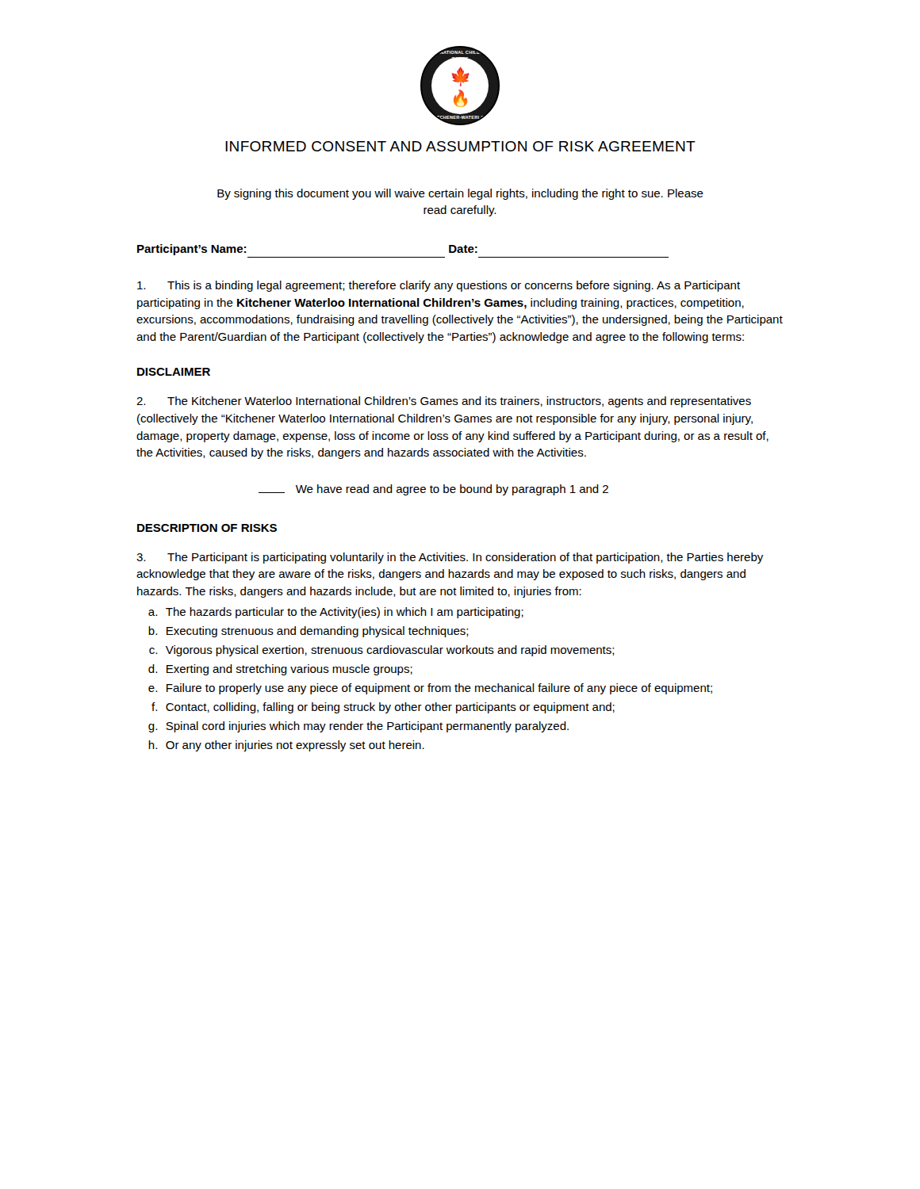INTERNATIONAL CHILDREN'S GAMES
🍁
🔥
KITCHENER-WATERLOO
INFORMED CONSENT AND ASSUMPTION OF RISK AGREEMENT
By signing this document you will waive certain legal rights, including the right to sue. Please read carefully.
Participant’s Name: Date:
1. This is a binding legal agreement; therefore clarify any questions or concerns before signing. As a Participant participating in the Kitchener Waterloo International Children’s Games, including training, practices, competition, excursions, accommodations, fundraising and travelling (collectively the “Activities”), the undersigned, being the Participant and the Parent/Guardian of the Participant (collectively the “Parties”) acknowledge and agree to the following terms:
Disclaimer
2. The Kitchener Waterloo International Children’s Games and its trainers, instructors, agents and representatives (collectively the “Kitchener Waterloo International Children’s Games are not responsible for any injury, personal injury, damage, property damage, expense, loss of income or loss of any kind suffered by a Participant during, or as a result of, the Activities, caused by the risks, dangers and hazards associated with the Activities.
We have read and agree to be bound by paragraph 1 and 2
Description of Risks
3. The Participant is participating voluntarily in the Activities. In consideration of that participation, the Parties hereby acknowledge that they are aware of the risks, dangers and hazards and may be exposed to such risks, dangers and hazards. The risks, dangers and hazards include, but are not limited to, injuries from:
The hazards particular to the Activity(ies) in which I am participating;
Executing strenuous and demanding physical techniques;
Vigorous physical exertion, strenuous cardiovascular workouts and rapid movements;
Exerting and stretching various muscle groups;
Failure to properly use any piece of equipment or from the mechanical failure of any piece of equipment;
Contact, colliding, falling or being struck by other other participants or equipment and;
Spinal cord injuries which may render the Participant permanently paralyzed.
Or any other injuries not expressly set out herein.